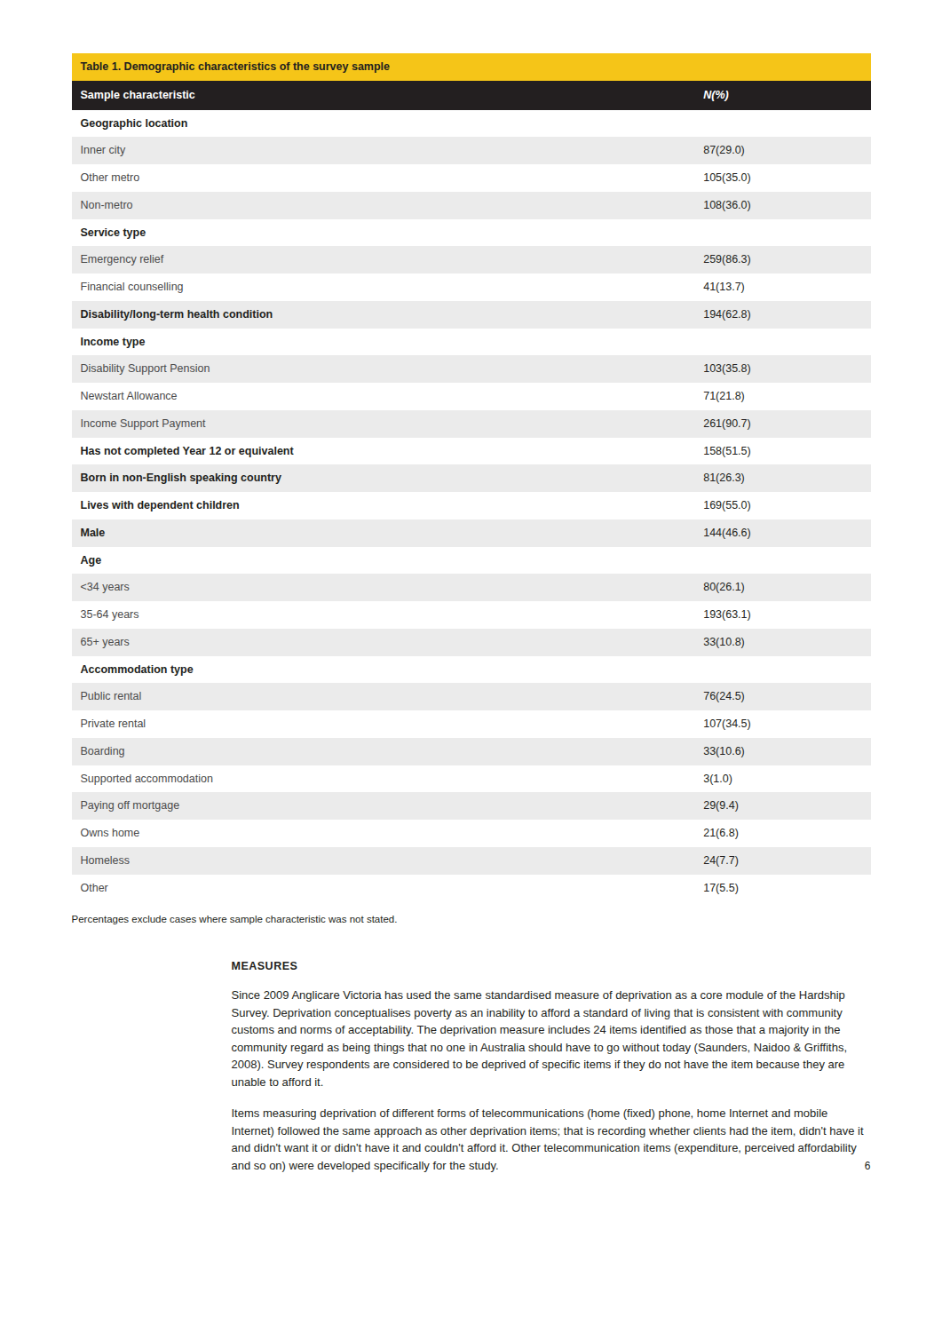Table 1. Demographic characteristics of the survey sample
| Sample characteristic | N(%) |
| --- | --- |
| Geographic location | |
| Inner city | 87(29.0) |
| Other metro | 105(35.0) |
| Non-metro | 108(36.0) |
| Service type | |
| Emergency relief | 259(86.3) |
| Financial counselling | 41(13.7) |
| Disability/long-term health condition | 194(62.8) |
| Income type | |
| Disability Support Pension | 103(35.8) |
| Newstart Allowance | 71(21.8) |
| Income Support Payment | 261(90.7) |
| Has not completed Year 12 or equivalent | 158(51.5) |
| Born in non-English speaking country | 81(26.3) |
| Lives with dependent children | 169(55.0) |
| Male | 144(46.6) |
| Age | |
| <34 years | 80(26.1) |
| 35-64 years | 193(63.1) |
| 65+ years | 33(10.8) |
| Accommodation type | |
| Public rental | 76(24.5) |
| Private rental | 107(34.5) |
| Boarding | 33(10.6) |
| Supported accommodation | 3(1.0) |
| Paying off mortgage | 29(9.4) |
| Owns home | 21(6.8) |
| Homeless | 24(7.7) |
| Other | 17(5.5) |
Percentages exclude cases where sample characteristic was not stated.
MEASURES
Since 2009 Anglicare Victoria has used the same standardised measure of deprivation as a core module of the Hardship Survey. Deprivation conceptualises poverty as an inability to afford a standard of living that is consistent with community customs and norms of acceptability. The deprivation measure includes 24 items identified as those that a majority in the community regard as being things that no one in Australia should have to go without today (Saunders, Naidoo & Griffiths, 2008). Survey respondents are considered to be deprived of specific items if they do not have the item because they are unable to afford it.
Items measuring deprivation of different forms of telecommunications (home (fixed) phone, home Internet and mobile Internet) followed the same approach as other deprivation items; that is recording whether clients had the item, didn't have it and didn't want it or didn't have it and couldn't afford it. Other telecommunication items (expenditure, perceived affordability and so on) were developed specifically for the study.
6